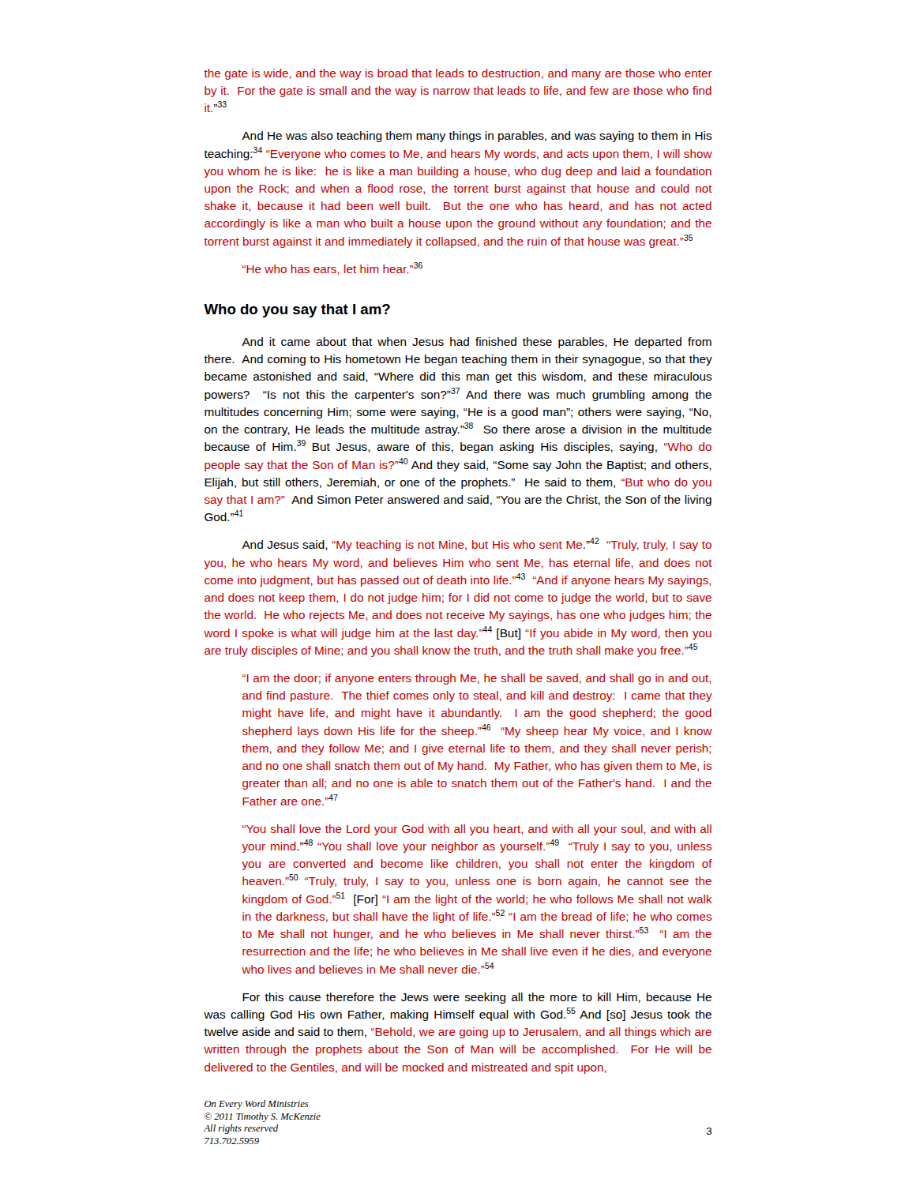the gate is wide, and the way is broad that leads to destruction, and many are those who enter by it. For the gate is small and the way is narrow that leads to life, and few are those who find it.”33
And He was also teaching them many things in parables, and was saying to them in His teaching:34 “Everyone who comes to Me, and hears My words, and acts upon them, I will show you whom he is like: he is like a man building a house, who dug deep and laid a foundation upon the Rock; and when a flood rose, the torrent burst against that house and could not shake it, because it had been well built. But the one who has heard, and has not acted accordingly is like a man who built a house upon the ground without any foundation; and the torrent burst against it and immediately it collapsed, and the ruin of that house was great.”35
“He who has ears, let him hear.”36
Who do you say that I am?
And it came about that when Jesus had finished these parables, He departed from there. And coming to His hometown He began teaching them in their synagogue, so that they became astonished and said, “Where did this man get this wisdom, and these miraculous powers? “Is not this the carpenter's son?”37 And there was much grumbling among the multitudes concerning Him; some were saying, “He is a good man”; others were saying, “No, on the contrary, He leads the multitude astray.”38 So there arose a division in the multitude because of Him.39 But Jesus, aware of this, began asking His disciples, saying, “Who do people say that the Son of Man is?”40 And they said, “Some say John the Baptist; and others, Elijah, but still others, Jeremiah, or one of the prophets.” He said to them, “But who do you say that I am?” And Simon Peter answered and said, “You are the Christ, the Son of the living God.”41
And Jesus said, “My teaching is not Mine, but His who sent Me.”42 “Truly, truly, I say to you, he who hears My word, and believes Him who sent Me, has eternal life, and does not come into judgment, but has passed out of death into life.”43 “And if anyone hears My sayings, and does not keep them, I do not judge him; for I did not come to judge the world, but to save the world. He who rejects Me, and does not receive My sayings, has one who judges him; the word I spoke is what will judge him at the last day.”44 [But] “If you abide in My word, then you are truly disciples of Mine; and you shall know the truth, and the truth shall make you free.”45
“I am the door; if anyone enters through Me, he shall be saved, and shall go in and out, and find pasture. The thief comes only to steal, and kill and destroy: I came that they might have life, and might have it abundantly. I am the good shepherd; the good shepherd lays down His life for the sheep.”46 “My sheep hear My voice, and I know them, and they follow Me; and I give eternal life to them, and they shall never perish; and no one shall snatch them out of My hand. My Father, who has given them to Me, is greater than all; and no one is able to snatch them out of the Father's hand. I and the Father are one.”47
“You shall love the Lord your God with all you heart, and with all your soul, and with all your mind.”48 “You shall love your neighbor as yourself.”49 “Truly I say to you, unless you are converted and become like children, you shall not enter the kingdom of heaven.”50 “Truly, truly, I say to you, unless one is born again, he cannot see the kingdom of God.”51 [For] “I am the light of the world; he who follows Me shall not walk in the darkness, but shall have the light of life.”52 “I am the bread of life; he who comes to Me shall not hunger, and he who believes in Me shall never thirst.”53 “I am the resurrection and the life; he who believes in Me shall live even if he dies, and everyone who lives and believes in Me shall never die.”54
For this cause therefore the Jews were seeking all the more to kill Him, because He was calling God His own Father, making Himself equal with God.55 And [so] Jesus took the twelve aside and said to them, “Behold, we are going up to Jerusalem, and all things which are written through the prophets about the Son of Man will be accomplished. For He will be delivered to the Gentiles, and will be mocked and mistreated and spit upon,
On Every Word Ministries
© 2011 Timothy S. McKenzie
All rights reserved
713.702.5959 3